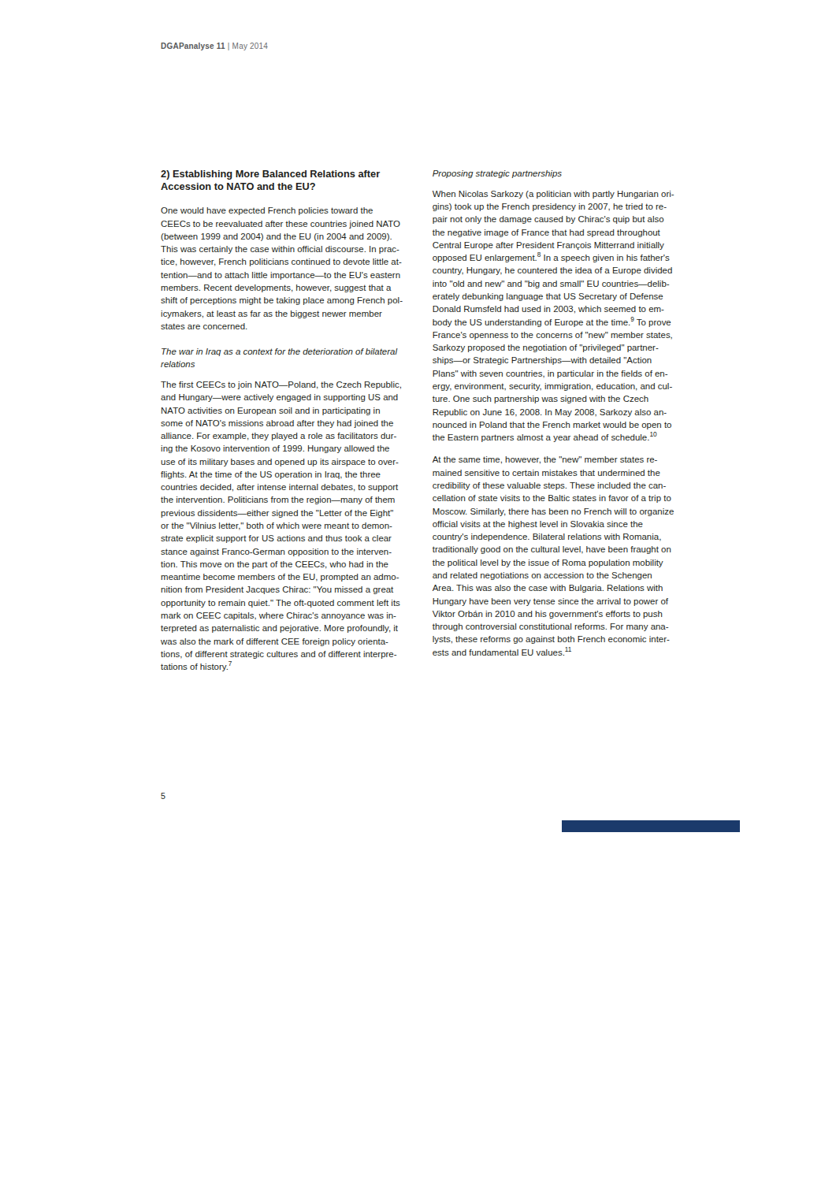DGAPanalyse 11 | May 2014
2) Establishing More Balanced Relations after Accession to NATO and the EU?
One would have expected French policies toward the CEECs to be reevaluated after these countries joined NATO (between 1999 and 2004) and the EU (in 2004 and 2009). This was certainly the case within official discourse. In practice, however, French politicians continued to devote little attention—and to attach little importance—to the EU's eastern members. Recent developments, however, suggest that a shift of perceptions might be taking place among French policymakers, at least as far as the biggest newer member states are concerned.
The war in Iraq as a context for the deterioration of bilateral relations
The first CEECs to join NATO—Poland, the Czech Republic, and Hungary—were actively engaged in supporting US and NATO activities on European soil and in participating in some of NATO's missions abroad after they had joined the alliance. For example, they played a role as facilitators during the Kosovo intervention of 1999. Hungary allowed the use of its military bases and opened up its airspace to overflights. At the time of the US operation in Iraq, the three countries decided, after intense internal debates, to support the intervention. Politicians from the region—many of them previous dissidents—either signed the "Letter of the Eight" or the "Vilnius letter," both of which were meant to demonstrate explicit support for US actions and thus took a clear stance against Franco-German opposition to the intervention. This move on the part of the CEECs, who had in the meantime become members of the EU, prompted an admonition from President Jacques Chirac: "You missed a great opportunity to remain quiet." The oft-quoted comment left its mark on CEEC capitals, where Chirac's annoyance was interpreted as paternalistic and pejorative. More profoundly, it was also the mark of different CEE foreign policy orientations, of different strategic cultures and of different interpretations of history.7
Proposing strategic partnerships
When Nicolas Sarkozy (a politician with partly Hungarian origins) took up the French presidency in 2007, he tried to repair not only the damage caused by Chirac's quip but also the negative image of France that had spread throughout Central Europe after President François Mitterrand initially opposed EU enlargement.8 In a speech given in his father's country, Hungary, he countered the idea of a Europe divided into "old and new" and "big and small" EU countries—deliberately debunking language that US Secretary of Defense Donald Rumsfeld had used in 2003, which seemed to embody the US understanding of Europe at the time.9 To prove France's openness to the concerns of "new" member states, Sarkozy proposed the negotiation of "privileged" partnerships—or Strategic Partnerships—with detailed "Action Plans" with seven countries, in particular in the fields of energy, environment, security, immigration, education, and culture. One such partnership was signed with the Czech Republic on June 16, 2008. In May 2008, Sarkozy also announced in Poland that the French market would be open to the Eastern partners almost a year ahead of schedule.10
At the same time, however, the "new" member states remained sensitive to certain mistakes that undermined the credibility of these valuable steps. These included the cancellation of state visits to the Baltic states in favor of a trip to Moscow. Similarly, there has been no French will to organize official visits at the highest level in Slovakia since the country's independence. Bilateral relations with Romania, traditionally good on the cultural level, have been fraught on the political level by the issue of Roma population mobility and related negotiations on accession to the Schengen Area. This was also the case with Bulgaria. Relations with Hungary have been very tense since the arrival to power of Viktor Orbán in 2010 and his government's efforts to push through controversial constitutional reforms. For many analysts, these reforms go against both French economic interests and fundamental EU values.11
5